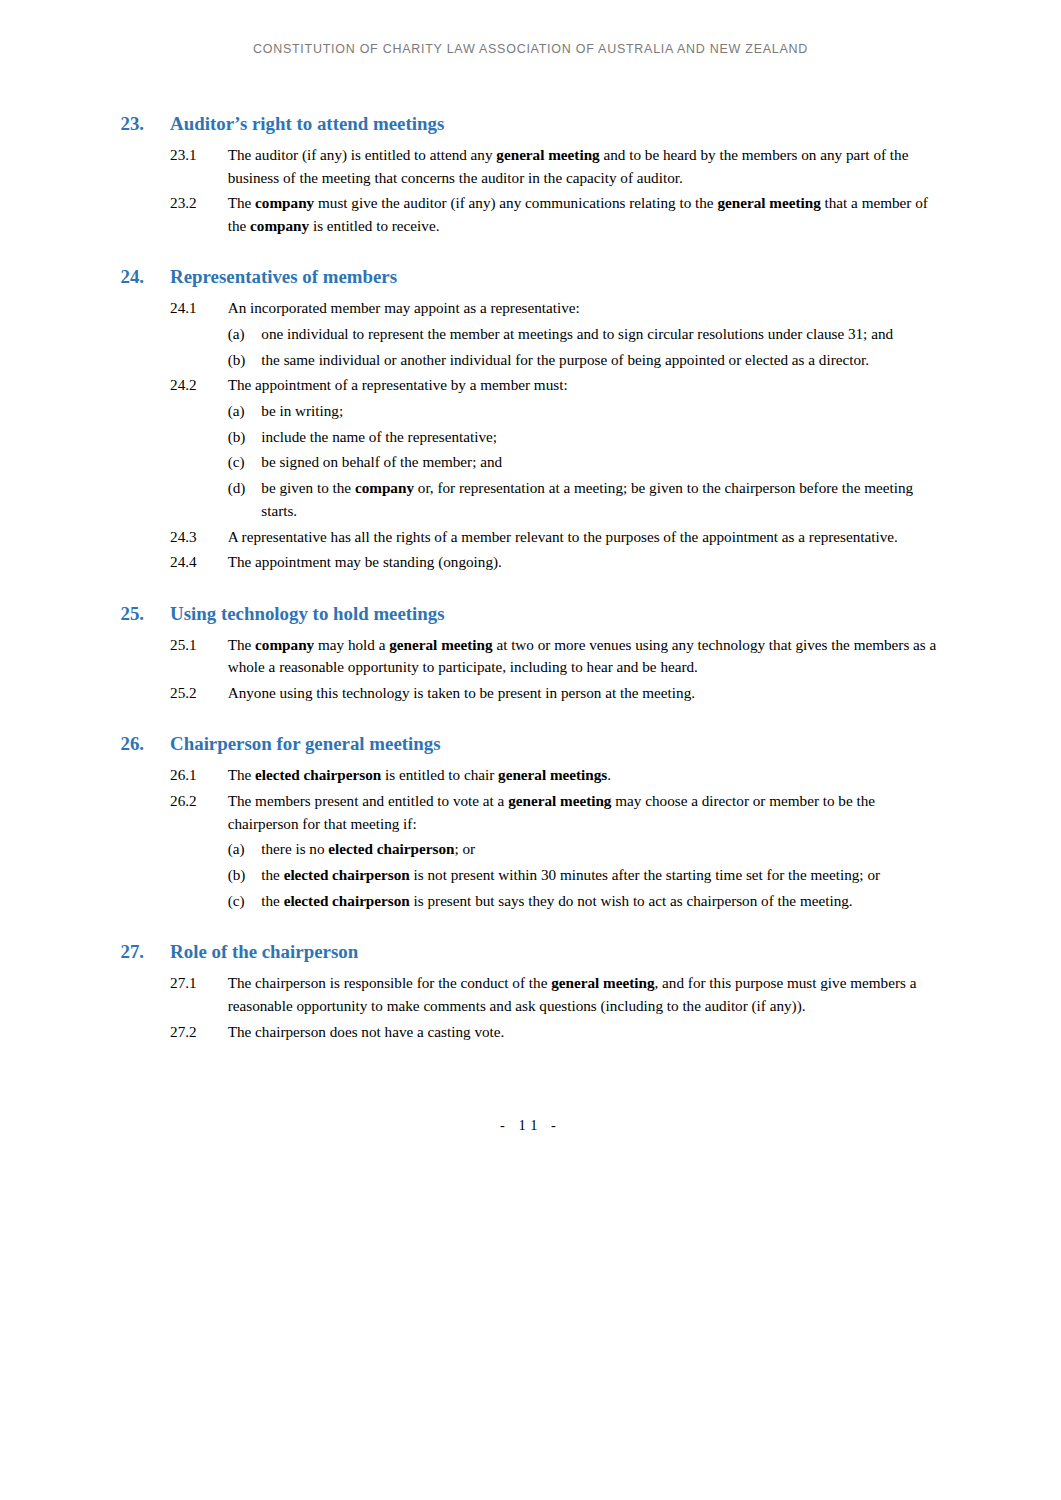Constitution of Charity Law Association of Australia and New Zealand
23. Auditor’s right to attend meetings
23.1
The auditor (if any) is entitled to attend any general meeting and to be heard by the members on any part of the business of the meeting that concerns the auditor in the capacity of auditor.
23.2
The company must give the auditor (if any) any communications relating to the general meeting that a member of the company is entitled to receive.
24. Representatives of members
24.1
An incorporated member may appoint as a representative:
(a)
one individual to represent the member at meetings and to sign circular resolutions under clause 31; and
(b)
the same individual or another individual for the purpose of being appointed or elected as a director.
24.2
The appointment of a representative by a member must:
(a)
be in writing;
(b)
include the name of the representative;
(c)
be signed on behalf of the member; and
(d)
be given to the company or, for representation at a meeting; be given to the chairperson before the meeting starts.
24.3
A representative has all the rights of a member relevant to the purposes of the appointment as a representative.
24.4
The appointment may be standing (ongoing).
25. Using technology to hold meetings
25.1
The company may hold a general meeting at two or more venues using any technology that gives the members as a whole a reasonable opportunity to participate, including to hear and be heard.
25.2
Anyone using this technology is taken to be present in person at the meeting.
26. Chairperson for general meetings
26.1
The elected chairperson is entitled to chair general meetings.
26.2
The members present and entitled to vote at a general meeting may choose a director or member to be the chairperson for that meeting if:
(a)
there is no elected chairperson; or
(b)
the elected chairperson is not present within 30 minutes after the starting time set for the meeting; or
(c)
the elected chairperson is present but says they do not wish to act as chairperson of the meeting.
27. Role of the chairperson
27.1
The chairperson is responsible for the conduct of the general meeting, and for this purpose must give members a reasonable opportunity to make comments and ask questions (including to the auditor (if any)).
27.2
The chairperson does not have a casting vote.
- 11 -